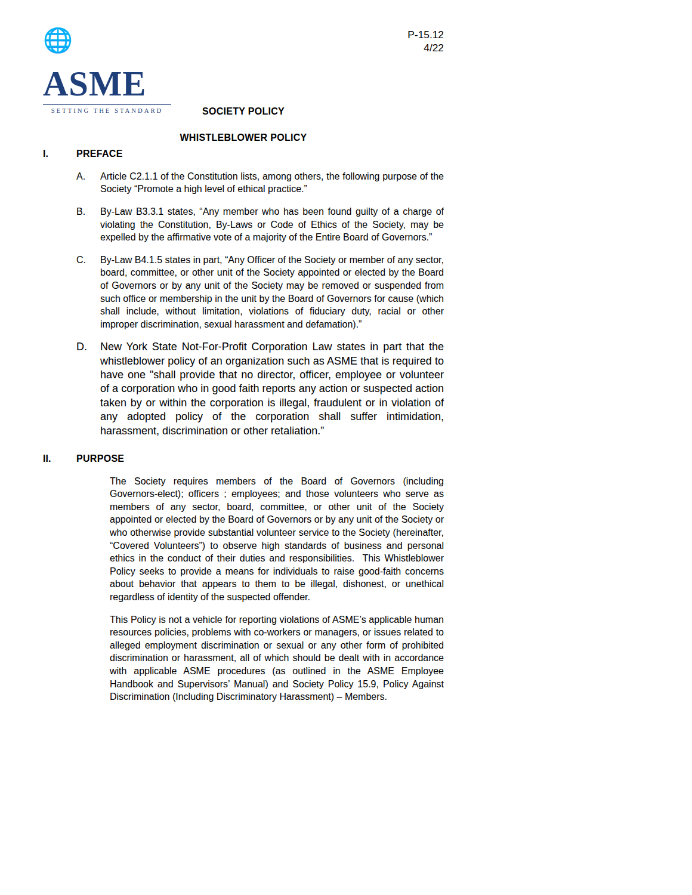🌐ASME
SETTING THE STANDARD
P-15.12
4/22
SOCIETY POLICY
WHISTLEBLOWER POLICY
PREFACE
Article C2.1.1 of the Constitution lists, among others, the following purpose of the Society “Promote a high level of ethical practice.”
By-Law B3.3.1 states, “Any member who has been found guilty of a charge of violating the Constitution, By-Laws or Code of Ethics of the Society, may be expelled by the affirmative vote of a majority of the Entire Board of Governors.”
By-Law B4.1.5 states in part, “Any Officer of the Society or member of any sector, board, committee, or other unit of the Society appointed or elected by the Board of Governors or by any unit of the Society may be removed or suspended from such office or membership in the unit by the Board of Governors for cause (which shall include, without limitation, violations of fiduciary duty, racial or other improper discrimination, sexual harassment and defamation).”
New York State Not-For-Profit Corporation Law states in part that the whistleblower policy of an organization such as ASME that is required to have one "shall provide that no director, officer, employee or volunteer of a corporation who in good faith reports any action or suspected action taken by or within the corporation is illegal, fraudulent or in violation of any adopted policy of the corporation shall suffer intimidation, harassment, discrimination or other retaliation.”
PURPOSE
The Society requires members of the Board of Governors (including Governors-elect); officers ; employees; and those volunteers who serve as members of any sector, board, committee, or other unit of the Society appointed or elected by the Board of Governors or by any unit of the Society or who otherwise provide substantial volunteer service to the Society (hereinafter, “Covered Volunteers”) to observe high standards of business and personal ethics in the conduct of their duties and responsibilities. This Whistleblower Policy seeks to provide a means for individuals to raise good-faith concerns about behavior that appears to them to be illegal, dishonest, or unethical regardless of identity of the suspected offender.
This Policy is not a vehicle for reporting violations of ASME’s applicable human resources policies, problems with co-workers or managers, or issues related to alleged employment discrimination or sexual or any other form of prohibited discrimination or harassment, all of which should be dealt with in accordance with applicable ASME procedures (as outlined in the ASME Employee Handbook and Supervisors’ Manual) and Society Policy 15.9, Policy Against Discrimination (Including Discriminatory Harassment) – Members.